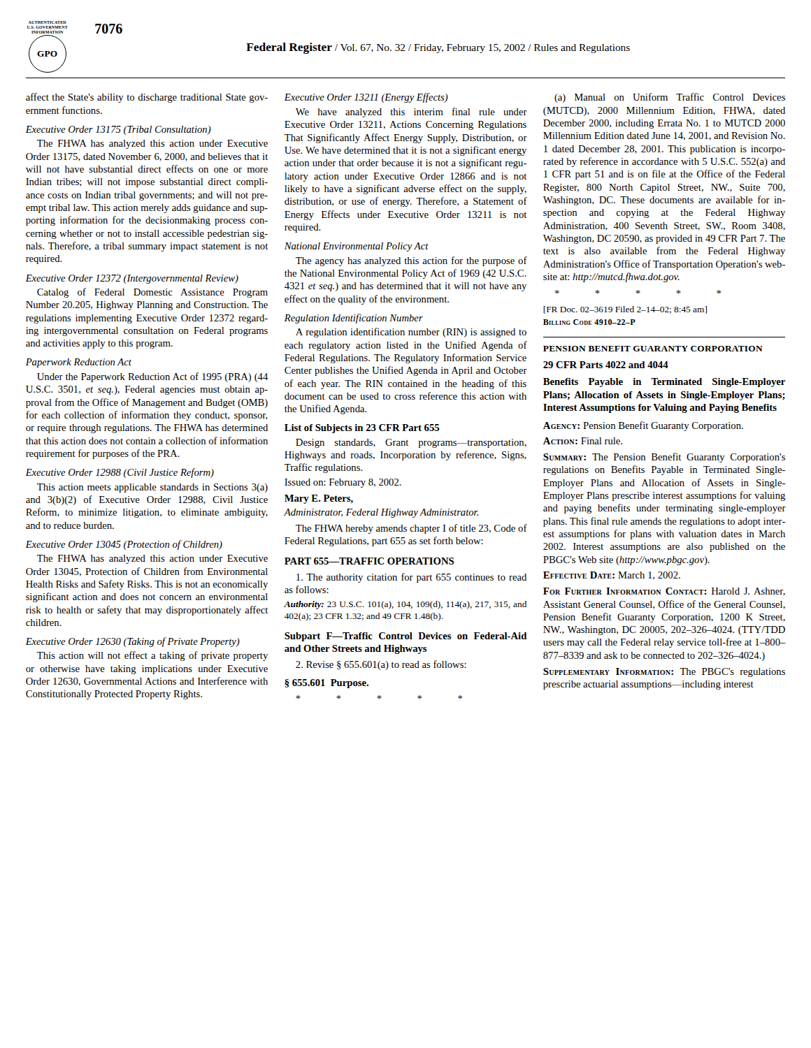Authenticated
U.S. Government
Information
GPO
7076
Federal Register / Vol. 67, No. 32 / Friday, February 15, 2002 / Rules and Regulations
affect the State's ability to discharge traditional State government functions.
Executive Order 13175 (Tribal Consultation)
The FHWA has analyzed this action under Executive Order 13175, dated November 6, 2000, and believes that it will not have substantial direct effects on one or more Indian tribes; will not impose substantial direct compliance costs on Indian tribal governments; and will not preempt tribal law. This action merely adds guidance and supporting information for the decisionmaking process concerning whether or not to install accessible pedestrian signals. Therefore, a tribal summary impact statement is not required.
Executive Order 12372 (Intergovernmental Review)
Catalog of Federal Domestic Assistance Program Number 20.205, Highway Planning and Construction. The regulations implementing Executive Order 12372 regarding intergovernmental consultation on Federal programs and activities apply to this program.
Paperwork Reduction Act
Under the Paperwork Reduction Act of 1995 (PRA) (44 U.S.C. 3501, et seq.), Federal agencies must obtain approval from the Office of Management and Budget (OMB) for each collection of information they conduct, sponsor, or require through regulations. The FHWA has determined that this action does not contain a collection of information requirement for purposes of the PRA.
Executive Order 12988 (Civil Justice Reform)
This action meets applicable standards in Sections 3(a) and 3(b)(2) of Executive Order 12988, Civil Justice Reform, to minimize litigation, to eliminate ambiguity, and to reduce burden.
Executive Order 13045 (Protection of Children)
The FHWA has analyzed this action under Executive Order 13045, Protection of Children from Environmental Health Risks and Safety Risks. This is not an economically significant action and does not concern an environmental risk to health or safety that may disproportionately affect children.
Executive Order 12630 (Taking of Private Property)
This action will not effect a taking of private property or otherwise have taking implications under Executive Order 12630, Governmental Actions and Interference with Constitutionally Protected Property Rights.
Executive Order 13211 (Energy Effects)
We have analyzed this interim final rule under Executive Order 13211, Actions Concerning Regulations That Significantly Affect Energy Supply, Distribution, or Use. We have determined that it is not a significant energy action under that order because it is not a significant regulatory action under Executive Order 12866 and is not likely to have a significant adverse effect on the supply, distribution, or use of energy. Therefore, a Statement of Energy Effects under Executive Order 13211 is not required.
National Environmental Policy Act
The agency has analyzed this action for the purpose of the National Environmental Policy Act of 1969 (42 U.S.C. 4321 et seq.) and has determined that it will not have any effect on the quality of the environment.
Regulation Identification Number
A regulation identification number (RIN) is assigned to each regulatory action listed in the Unified Agenda of Federal Regulations. The Regulatory Information Service Center publishes the Unified Agenda in April and October of each year. The RIN contained in the heading of this document can be used to cross reference this action with the Unified Agenda.
List of Subjects in 23 CFR Part 655
Design standards, Grant programs—transportation, Highways and roads, Incorporation by reference, Signs, Traffic regulations.
Issued on: February 8, 2002.
Mary E. Peters,
Administrator, Federal Highway Administrator.
The FHWA hereby amends chapter I of title 23, Code of Federal Regulations, part 655 as set forth below:
PART 655—TRAFFIC OPERATIONS
1. The authority citation for part 655 continues to read as follows:
Authority: 23 U.S.C. 101(a), 104, 109(d), 114(a), 217, 315, and 402(a); 23 CFR 1.32; and 49 CFR 1.48(b).
Subpart F—Traffic Control Devices on Federal-Aid and Other Streets and Highways
2. Revise § 655.601(a) to read as follows:
§ 655.601 Purpose.
* * * * *
(a) Manual on Uniform Traffic Control Devices (MUTCD), 2000 Millennium Edition, FHWA, dated December 2000, including Errata No. 1 to MUTCD 2000 Millennium Edition dated June 14, 2001, and Revision No. 1 dated December 28, 2001. This publication is incorporated by reference in accordance with 5 U.S.C. 552(a) and 1 CFR part 51 and is on file at the Office of the Federal Register, 800 North Capitol Street, NW., Suite 700, Washington, DC. These documents are available for inspection and copying at the Federal Highway Administration, 400 Seventh Street, SW., Room 3408, Washington, DC 20590, as provided in 49 CFR Part 7. The text is also available from the Federal Highway Administration's Office of Transportation Operation's website at: http://mutcd.fhwa.dot.gov.
* * * * *
[FR Doc. 02–3619 Filed 2–14–02; 8:45 am]
Billing Code 4910–22–P
Pension Benefit Guaranty Corporation
29 CFR Parts 4022 and 4044
Benefits Payable in Terminated Single-Employer Plans; Allocation of Assets in Single-Employer Plans; Interest Assumptions for Valuing and Paying Benefits
Agency: Pension Benefit Guaranty Corporation.
Action: Final rule.
Summary: The Pension Benefit Guaranty Corporation's regulations on Benefits Payable in Terminated Single-Employer Plans and Allocation of Assets in Single-Employer Plans prescribe interest assumptions for valuing and paying benefits under terminating single-employer plans. This final rule amends the regulations to adopt interest assumptions for plans with valuation dates in March 2002. Interest assumptions are also published on the PBGC's Web site (http://www.pbgc.gov).
Effective Date: March 1, 2002.
For Further Information Contact: Harold J. Ashner, Assistant General Counsel, Office of the General Counsel, Pension Benefit Guaranty Corporation, 1200 K Street, NW., Washington, DC 20005, 202–326–4024. (TTY/TDD users may call the Federal relay service toll-free at 1–800–877–8339 and ask to be connected to 202–326–4024.)
Supplementary Information: The PBGC's regulations prescribe actuarial assumptions—including interest